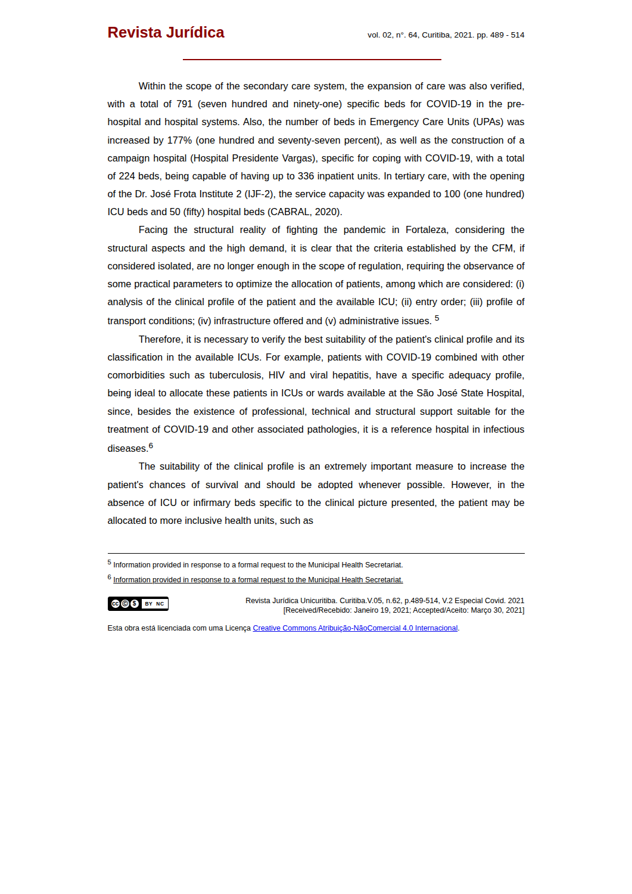Revista Jurídica
vol. 02, n°. 64, Curitiba, 2021. pp. 489 - 514
Within the scope of the secondary care system, the expansion of care was also verified, with a total of 791 (seven hundred and ninety-one) specific beds for COVID-19 in the pre-hospital and hospital systems. Also, the number of beds in Emergency Care Units (UPAs) was increased by 177% (one hundred and seventy-seven percent), as well as the construction of a campaign hospital (Hospital Presidente Vargas), specific for coping with COVID-19, with a total of 224 beds, being capable of having up to 336 inpatient units. In tertiary care, with the opening of the Dr. José Frota Institute 2 (IJF-2), the service capacity was expanded to 100 (one hundred) ICU beds and 50 (fifty) hospital beds (CABRAL, 2020).
Facing the structural reality of fighting the pandemic in Fortaleza, considering the structural aspects and the high demand, it is clear that the criteria established by the CFM, if considered isolated, are no longer enough in the scope of regulation, requiring the observance of some practical parameters to optimize the allocation of patients, among which are considered: (i) analysis of the clinical profile of the patient and the available ICU; (ii) entry order; (iii) profile of transport conditions; (iv) infrastructure offered and (v) administrative issues. 5
Therefore, it is necessary to verify the best suitability of the patient's clinical profile and its classification in the available ICUs. For example, patients with COVID-19 combined with other comorbidities such as tuberculosis, HIV and viral hepatitis, have a specific adequacy profile, being ideal to allocate these patients in ICUs or wards available at the São José State Hospital, since, besides the existence of professional, technical and structural support suitable for the treatment of COVID-19 and other associated pathologies, it is a reference hospital in infectious diseases.6
The suitability of the clinical profile is an extremely important measure to increase the patient's chances of survival and should be adopted whenever possible. However, in the absence of ICU or infirmary beds specific to the clinical picture presented, the patient may be allocated to more inclusive health units, such as
5 Information provided in response to a formal request to the Municipal Health Secretariat.
6 Information provided in response to a formal request to the Municipal Health Secretariat.
cc Ⓒ $
BY NC
Revista Jurídica Unicuritiba. Curitiba.V.05, n.62, p.489-514, V.2 Especial Covid. 2021
[Received/Recebido: Janeiro 19, 2021; Accepted/Aceito: Março 30, 2021]
Esta obra está licenciada com uma Licença Creative Commons Atribuição-NãoComercial 4.0 Internacional.